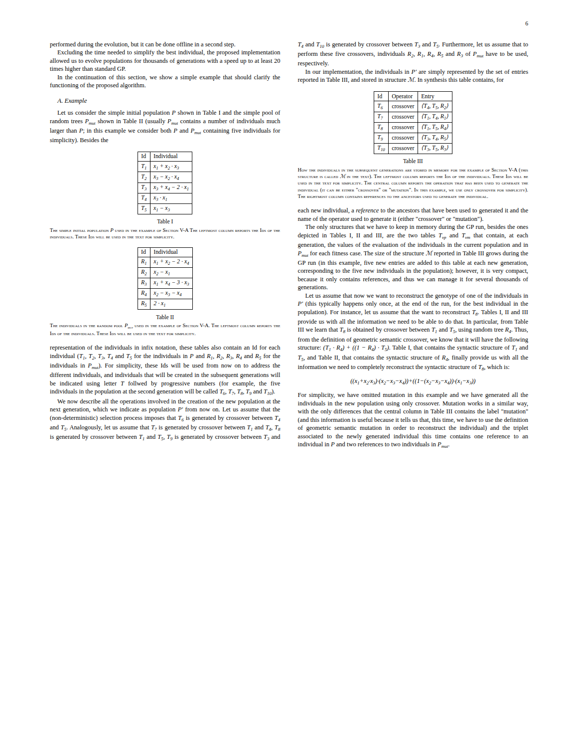6
performed during the evolution, but it can be done offline in a second step.
Excluding the time needed to simplify the best individual, the proposed implementation allowed us to evolve populations for thousands of generations with a speed up to at least 20 times higher than standard GP.
In the continuation of this section, we show a simple example that should clarify the functioning of the proposed algorithm.
A. Example
Let us consider the simple initial population P shown in Table I and the simple pool of random trees Pmut shown in Table II (usually Pmut contains a number of individuals much larger than P; in this example we consider both P and Pmut containing five individuals for simplicity). Besides the
| Id | Individual |
| --- | --- |
| T 1 | x 1 + x 2 · x 3 |
| T 2 | x 3 − x 2 · x 4 |
| T 3 | x 3 + x 4 − 2 · x 1 |
| T 4 | x 3 · x 1 |
| T 5 | x 1 − x 3 |
Table I The simple initial population P used in the example of Section V-A The leftmost column reports the Ids of the individuals. These Ids will be used in the text for simplicity.
| Id | Individual |
| --- | --- |
| R 1 | x 1 + x 2 − 2 · x 4 |
| R 2 | x 2 − x 1 |
| R 3 | x 1 + x 4 − 3 · x 3 |
| R 4 | x 2 − x 3 − x 4 |
| R 5 | 2 · x 1 |
Table II The individuals in the random pool Pmut used in the example of Section V-A. The leftmost column reports the Ids of the individuals. These Ids will be used in the text for simplicity.
representation of the individuals in infix notation, these tables also contain an Id for each individual (T1, T2, T3, T4 and T5 for the individuals in P and R1, R2, R3, R4 and R5 for the individuals in Pmut). For simplicity, these Ids will be used from now on to address the different individuals, and individuals that will be created in the subsequent generations will be indicated using letter T follwed by progressive numbers (for example, the five individuals in the population at the second generation will be called T6, T7, T8, T9 and T10).
We now describe all the operations involved in the creation of the new population at the next generation, which we indicate as population P′ from now on. Let us assume that the (non-deterministic) selection process imposes that T6 is generated by crossover between T4 and T5. Analogously, let us assume that T7 is generated by crossover between T1 and T4, T8 is generated by crossover between T1 and T5, T9 is generated by crossover between T3 and T4 and T10 is generated by crossover between T3 and T5. Furthermore, let us assume that to perform these five crossovers, individuals R2, R1, R4, R5 and R3 of Pmut have to be used, respectively.
In our implementation, the individuals in P′ are simply represented by the set of entries reported in Table III, and stored in structure ℳ. In synthesis this table contains, for
| Id | Operator | Entry |
| --- | --- | --- |
| T 6 | crossover | ⟨T 4 , T 5 , R 2 ⟩ |
| T 7 | crossover | ⟨T 1 , T 4 , R 1 ⟩ |
| T 8 | crossover | ⟨T 1 , T 5 , R 4 ⟩ |
| T 9 | crossover | ⟨T 3 , T 4 , R 5 ⟩ |
| T 10 | crossover | ⟨T 3 , T 5 , R 3 ⟩ |
Table III How the individuals in the subsequent generations are stored in memory for the example of Section V-A (this structure is called ℳ in the text). The leftmost column reports the Ids of the individuals. These Ids will be used in the text for simplicity. The central column reports the operation that has been used to generate the individual (it can be either "crossover" or "mutation". In this example, we use only crossover for simplicity). The rightmost column contains references to the ancestors used to generate the individual.
each new individual, a reference to the ancestors that have been used to generated it and the name of the operator used to generate it (either "crossover" or "mutation").
The only structures that we have to keep in memory during the GP run, besides the ones depicted in Tables I, II and III, are the two tables Tvp and Tvm that contain, at each generation, the values of the evaluation of the individuals in the current population and in Pmut for each fitness case. The size of the structure ℳ reported in Table III grows during the GP run (in this example, five new entries are added to this table at each new generation, corresponding to the five new individuals in the population); however, it is very compact, because it only contains references, and thus we can manage it for several thousands of generations.
Let us assume that now we want to reconstruct the genotype of one of the individuals in P′ (this typically happens only once, at the end of the run, for the best individual in the population). For instance, let us assume that the want to reconstruct T8. Tables I, II and III provide us with all the information we need to be able to do that. In particular, from Table III we learn that T8 is obtained by crossover between T1 and T5, using random tree R4. Thus, from the definition of geometric semantic crossover, we know that it will have the following structure: (T1 · R4) + ((1 − R4) · T5). Table I, that contains the syntactic structure of T1 and T5, and Table II, that contains the syntactic structure of R4, finally provide us with all the information we need to completely reconstruct the syntactic structure of T8, which is:
((x1+x2·x3)·(x2−x3−x4))+((1−(x2−x3−x4))·(x1−x3))
For simplicity, we have omitted mutation in this example and we have generated all the individuals in the new population using only crossover. Mutation works in a similar way, with the only differences that the central column in Table III contains the label "mutation" (and this information is useful because it tells us that, this time, we have to use the definition of geometric semantic mutation in order to reconstruct the individual) and the triplet associated to the newly generated individual this time contains one reference to an individual in P and two references to two individuals in Pmut.